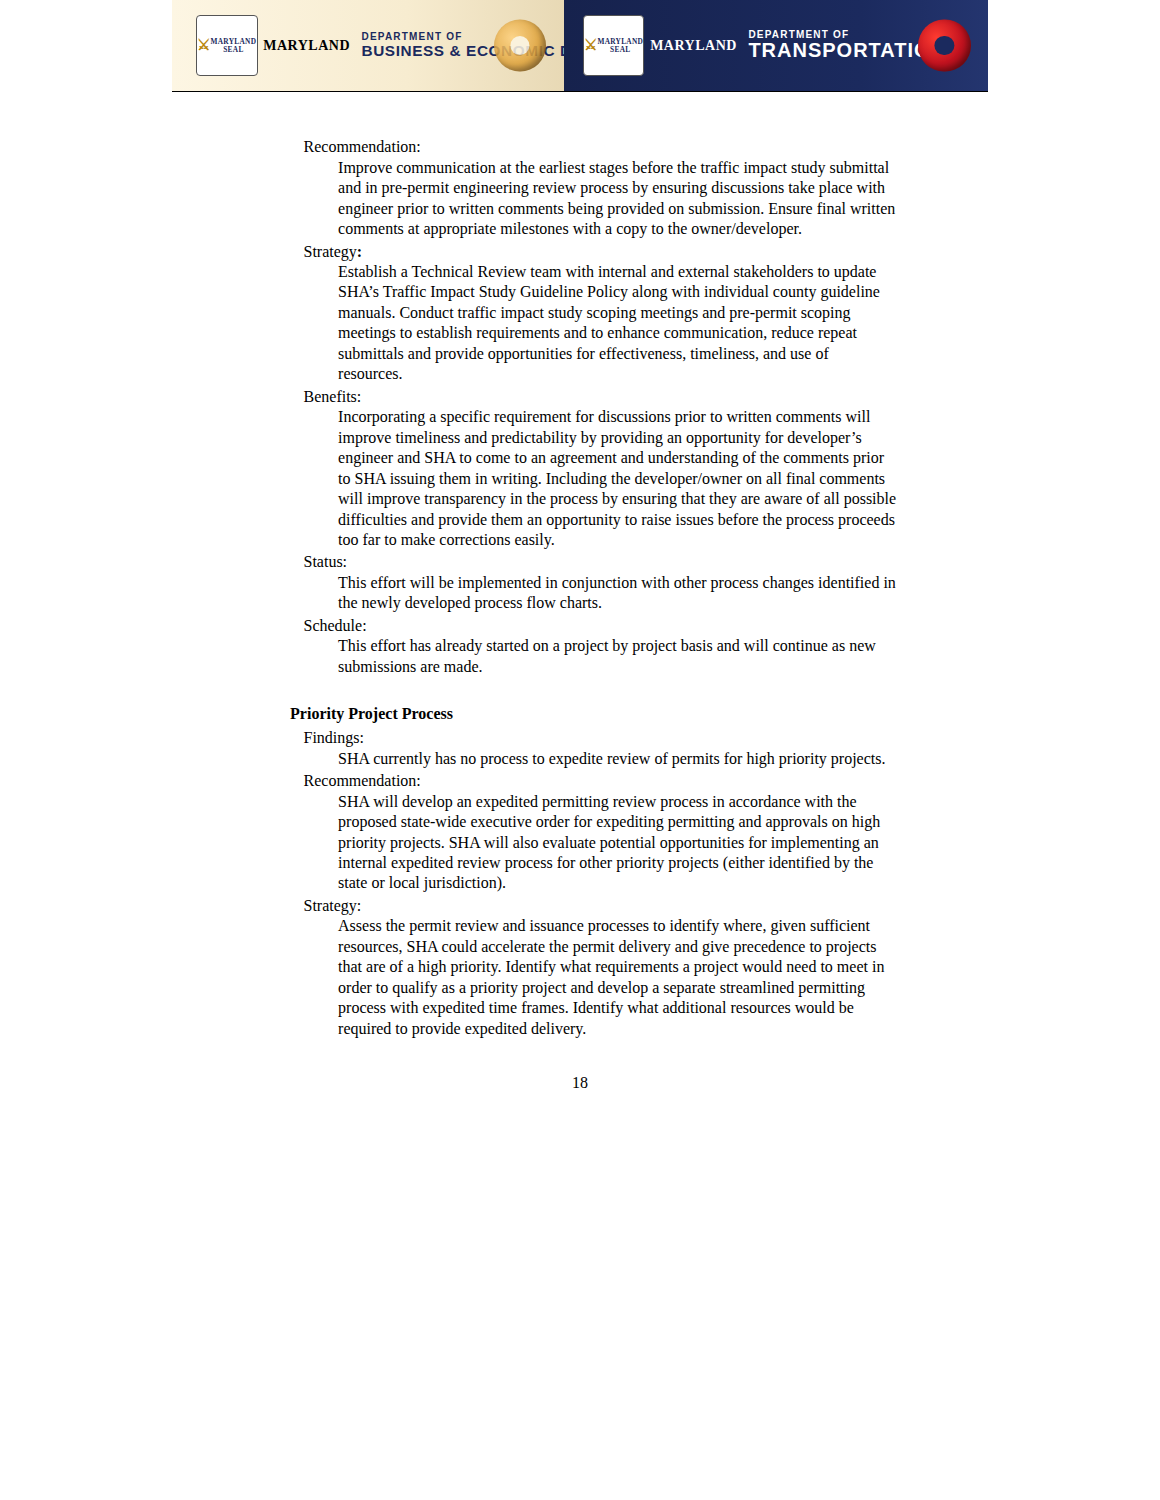⚔MARYLAND
SEAL
MARYLAND
Department of
Business & Economic Development
⚔MARYLAND
SEAL
MARYLAND
Department of
Transportation
Recommendation:
Improve communication at the earliest stages before the traffic impact study submittal and in pre-permit engineering review process by ensuring discussions take place with engineer prior to written comments being provided on submission. Ensure final written comments at appropriate milestones with a copy to the owner/developer.
Strategy:
Establish a Technical Review team with internal and external stakeholders to update SHA’s Traffic Impact Study Guideline Policy along with individual county guideline manuals. Conduct traffic impact study scoping meetings and pre-permit scoping meetings to establish requirements and to enhance communication, reduce repeat submittals and provide opportunities for effectiveness, timeliness, and use of resources.
Benefits:
Incorporating a specific requirement for discussions prior to written comments will improve timeliness and predictability by providing an opportunity for developer’s engineer and SHA to come to an agreement and understanding of the comments prior to SHA issuing them in writing. Including the developer/owner on all final comments will improve transparency in the process by ensuring that they are aware of all possible difficulties and provide them an opportunity to raise issues before the process proceeds too far to make corrections easily.
Status:
This effort will be implemented in conjunction with other process changes identified in the newly developed process flow charts.
Schedule:
This effort has already started on a project by project basis and will continue as new submissions are made.
Priority Project Process
Findings:
SHA currently has no process to expedite review of permits for high priority projects.
Recommendation:
SHA will develop an expedited permitting review process in accordance with the proposed state-wide executive order for expediting permitting and approvals on high priority projects. SHA will also evaluate potential opportunities for implementing an internal expedited review process for other priority projects (either identified by the state or local jurisdiction).
Strategy:
Assess the permit review and issuance processes to identify where, given sufficient resources, SHA could accelerate the permit delivery and give precedence to projects that are of a high priority. Identify what requirements a project would need to meet in order to qualify as a priority project and develop a separate streamlined permitting process with expedited time frames. Identify what additional resources would be required to provide expedited delivery.
18